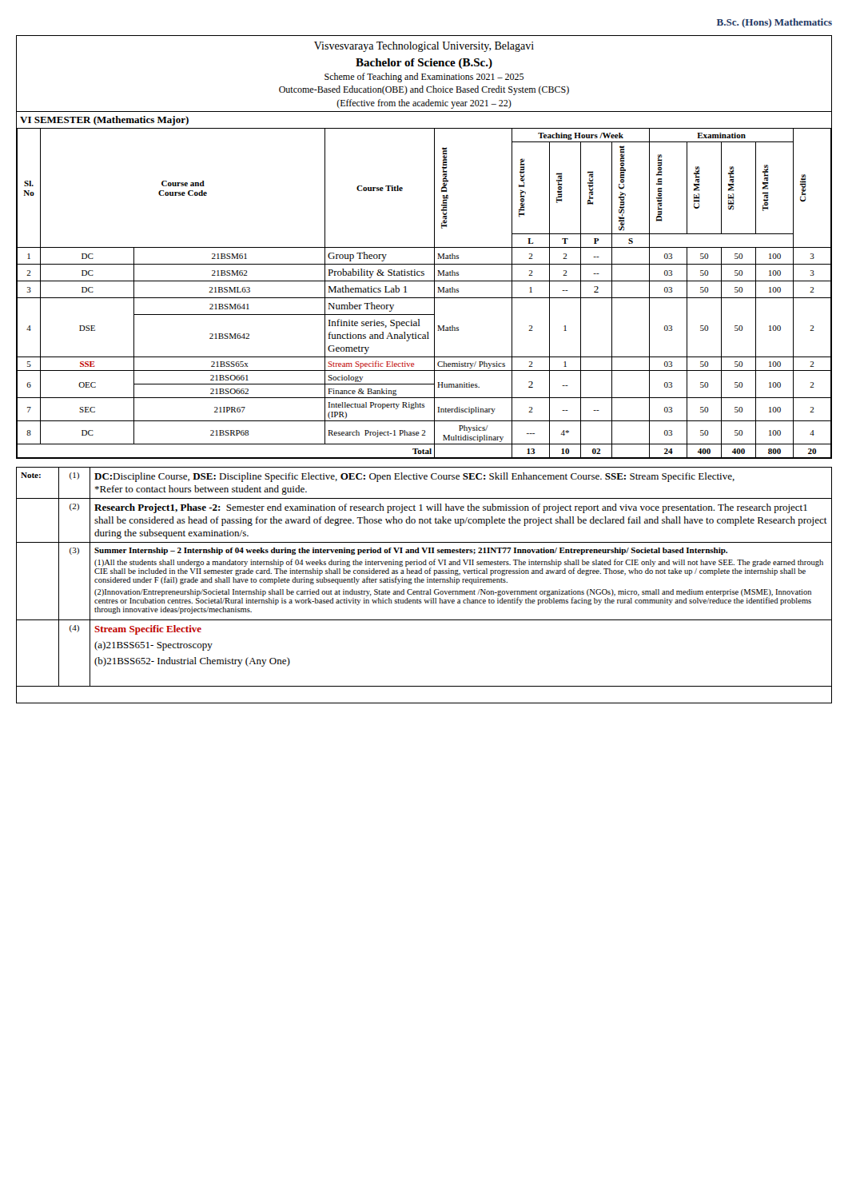B.Sc. (Hons) Mathematics
Visvesvaraya Technological University, Belagavi
Bachelor of Science (B.Sc.)
Scheme of Teaching and Examinations 2021 – 2025
Outcome-Based Education(OBE) and Choice Based Credit System (CBCS)
(Effective from the academic year 2021 – 22)
VI SEMESTER (Mathematics Major)
| Sl. No | Course and Course Code | Course Title | Teaching Department | Teaching Hours /Week | Examination | Credits |
| --- | --- | --- | --- | --- | --- | --- |
| Theory Lecture | Tutorial | Practical | Self-Study Component | Duration in hours | CIE Marks | SEE Marks | Total Marks |
| L | T | P | S |
| 1 | DC | 21BSM61 | Group Theory | Maths | 2 | 2 | -- | | 03 | 50 | 50 | 100 | 3 |
| 2 | DC | 21BSM62 | Probability & Statistics | Maths | 2 | 2 | -- | | 03 | 50 | 50 | 100 | 3 |
| 3 | DC | 21BSML63 | Mathematics Lab 1 | Maths | 1 | -- | 2 | | 03 | 50 | 50 | 100 | 2 |
| 4 | DSE | 21BSM641 | Number Theory | Maths | 2 | 1 | | | 03 | 50 | 50 | 100 | 2 |
| 21BSM642 | Infinite series, Special functions and Analytical Geometry |
| 5 | SSE | 21BSS65x | Stream Specific Elective | Chemistry/ Physics | 2 | 1 | | | 03 | 50 | 50 | 100 | 2 |
| 6 | OEC | 21BSO661 | Sociology | Humanities. | 2 | -- | | | 03 | 50 | 50 | 100 | 2 |
| 21BSO662 | Finance & Banking |
| 7 | SEC | 21IPR67 | Intellectual Property Rights (IPR) | Interdisciplinary | 2 | -- | -- | | 03 | 50 | 50 | 100 | 2 |
| 8 | DC | 21BSRP68 | Research Project-1 Phase 2 | Physics/ Multidisciplinary | --- | 4* | | | 03 | 50 | 50 | 100 | 4 |
| Total | | 13 | 10 | 02 | | 24 | 400 | 400 | 800 | 20 |
| Note: | (1) | DC: Discipline Course, DSE: Discipline Specific Elective, OEC: Open Elective Course SEC: Skill Enhancement Course. SSE: Stream Specific Elective, *Refer to contact hours between student and guide. |
| | (2) | Research Project1, Phase -2: Semester end examination of research project 1 will have the submission of project report and viva voce presentation. The research project1 shall be considered as head of passing for the award of degree. Those who do not take up/complete the project shall be declared fail and shall have to complete Research project during the subsequent examination/s. |
| | (3) | Summer Internship – 2 Internship of 04 weeks during the intervening period of VI and VII semesters; 21INT77 Innovation/ Entrepreneurship/ Societal based Internship. (1)All the students shall undergo a mandatory internship of 04 weeks during the intervening period of VI and VII semesters. The internship shall be slated for CIE only and will not have SEE. The grade earned through CIE shall be included in the VII semester grade card. The internship shall be considered as a head of passing, vertical progression and award of degree. Those, who do not take up / complete the internship shall be considered under F (fail) grade and shall have to complete during subsequently after satisfying the internship requirements. (2)Innovation/Entrepreneurship/Societal Internship shall be carried out at industry, State and Central Government /Non-government organizations (NGOs), micro, small and medium enterprise (MSME), Innovation centres or Incubation centres. Societal/Rural internship is a work-based activity in which students will have a chance to identify the problems facing by the rural community and solve/reduce the identified problems through innovative ideas/projects/mechanisms. |
| | (4) | Stream Specific Elective (a)21BSS651- Spectroscopy (b)21BSS652- Industrial Chemistry (Any One) |